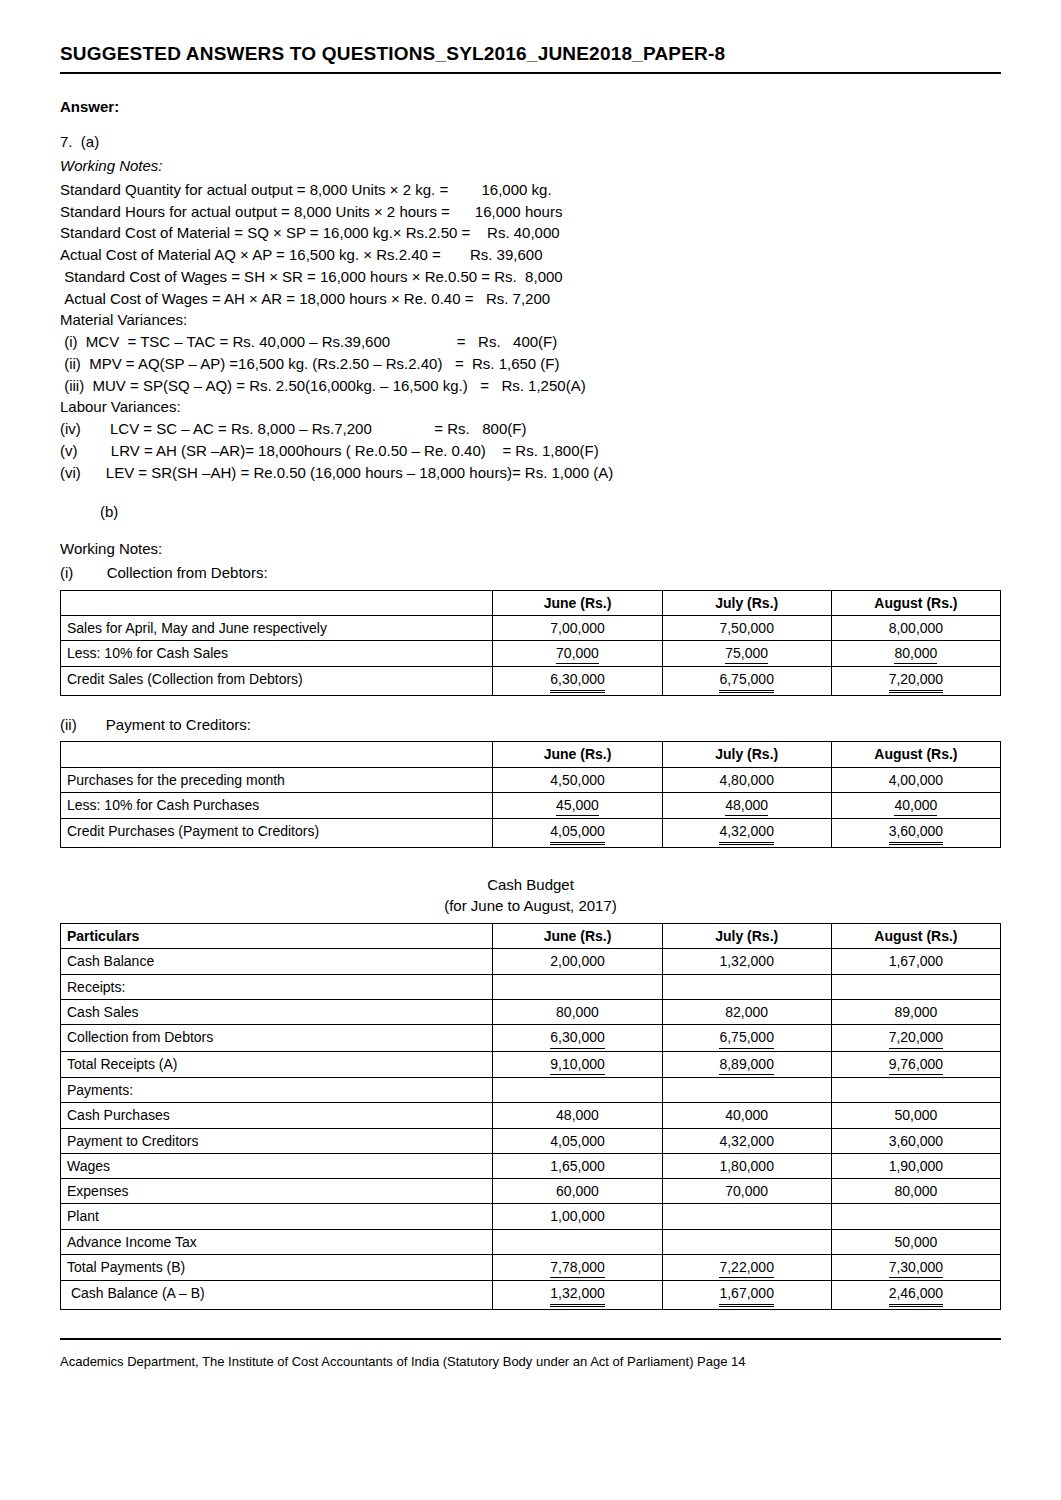SUGGESTED ANSWERS TO QUESTIONS_SYL2016_JUNE2018_PAPER-8
Answer:
7. (a)
Working Notes:
Standard Quantity for actual output = 8,000 Units × 2 kg. = 16,000 kg.
Standard Hours for actual output = 8,000 Units × 2 hours = 16,000 hours
Standard Cost of Material = SQ × SP = 16,000 kg.× Rs.2.50 = Rs. 40,000
Actual Cost of Material AQ × AP = 16,500 kg. × Rs.2.40 = Rs. 39,600
Standard Cost of Wages = SH × SR = 16,000 hours × Re.0.50 = Rs. 8,000
Actual Cost of Wages = AH × AR = 18,000 hours × Re. 0.40 = Rs. 7,200
Material Variances:
(i) MCV = TSC – TAC = Rs. 40,000 – Rs.39,600 = Rs. 400(F)
(ii) MPV = AQ(SP – AP) =16,500 kg. (Rs.2.50 – Rs.2.40) = Rs. 1,650 (F)
(iii) MUV = SP(SQ – AQ) = Rs. 2.50(16,000kg. – 16,500 kg.) = Rs. 1,250(A)
Labour Variances:
(iv) LCV = SC – AC = Rs. 8,000 – Rs.7,200 = Rs. 800(F)
(v) LRV = AH (SR –AR)= 18,000hours ( Re.0.50 – Re. 0.40) = Rs. 1,800(F)
(vi) LEV = SR(SH –AH) = Re.0.50 (16,000 hours – 18,000 hours)= Rs. 1,000 (A)
(b)
Working Notes:
(i) Collection from Debtors:
| | June (Rs.) | July (Rs.) | August (Rs.) |
| --- | --- | --- | --- |
| Sales for April, May and June respectively | 7,00,000 | 7,50,000 | 8,00,000 |
| Less: 10% for Cash Sales | 70,000 | 75,000 | 80,000 |
| Credit Sales (Collection from Debtors) | 6,30,000 | 6,75,000 | 7,20,000 |
(ii) Payment to Creditors:
| | June (Rs.) | July (Rs.) | August (Rs.) |
| --- | --- | --- | --- |
| Purchases for the preceding month | 4,50,000 | 4,80,000 | 4,00,000 |
| Less: 10% for Cash Purchases | 45,000 | 48,000 | 40,000 |
| Credit Purchases (Payment to Creditors) | 4,05,000 | 4,32,000 | 3,60,000 |
Cash Budget
(for June to August, 2017)
| Particulars | June (Rs.) | July (Rs.) | August (Rs.) |
| --- | --- | --- | --- |
| Cash Balance | 2,00,000 | 1,32,000 | 1,67,000 |
| Receipts: | | | |
| Cash Sales | 80,000 | 82,000 | 89,000 |
| Collection from Debtors | 6,30,000 | 6,75,000 | 7,20,000 |
| Total Receipts (A) | 9,10,000 | 8,89,000 | 9,76,000 |
| Payments: | | | |
| Cash Purchases | 48,000 | 40,000 | 50,000 |
| Payment to Creditors | 4,05,000 | 4,32,000 | 3,60,000 |
| Wages | 1,65,000 | 1,80,000 | 1,90,000 |
| Expenses | 60,000 | 70,000 | 80,000 |
| Plant | 1,00,000 | | |
| Advance Income Tax | | | 50,000 |
| Total Payments (B) | 7,78,000 | 7,22,000 | 7,30,000 |
| Cash Balance (A – B) | 1,32,000 | 1,67,000 | 2,46,000 |
Academics Department, The Institute of Cost Accountants of India (Statutory Body under an Act of Parliament) Page 14